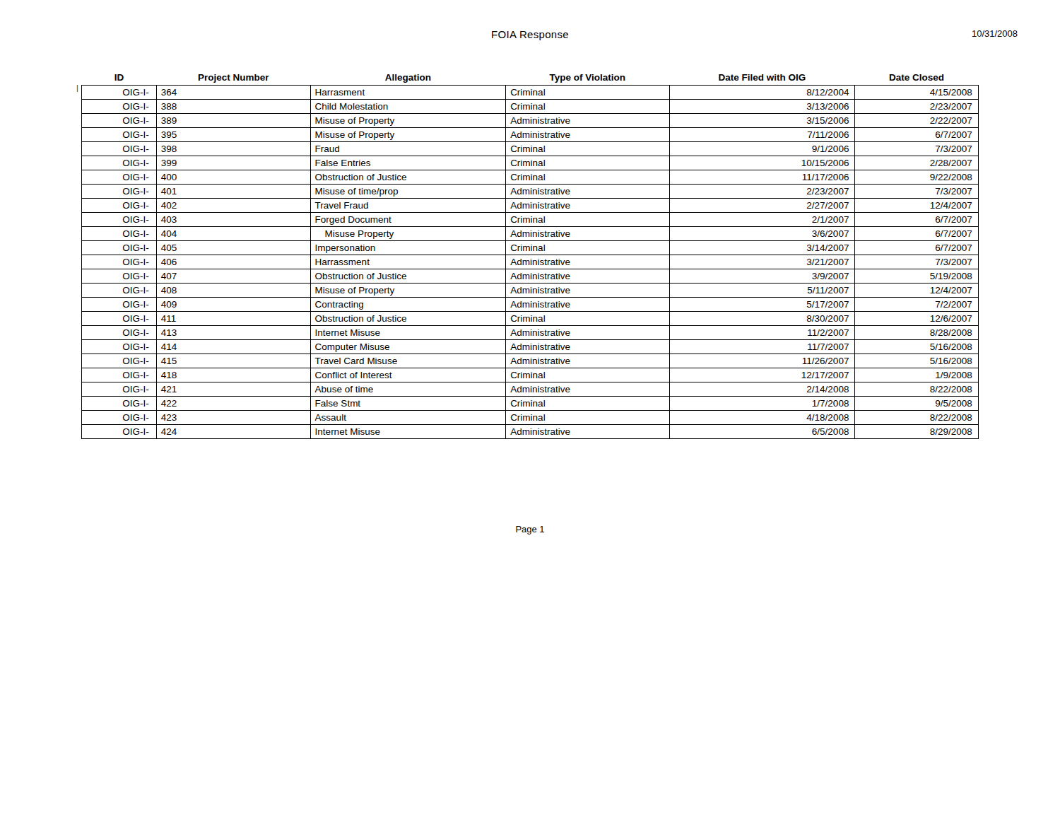FOIA Response
10/31/2008
|
FOIA Response listing of OIG investigations
| ID | Project Number | Allegation | Type of Violation | Date Filed with OIG | Date Closed |
| --- | --- | --- | --- | --- | --- |
| OIG-I- | 364 | Harrasment | Criminal | 8/12/2004 | 4/15/2008 |
| OIG-I- | 388 | Child Molestation | Criminal | 3/13/2006 | 2/23/2007 |
| OIG-I- | 389 | Misuse of Property | Administrative | 3/15/2006 | 2/22/2007 |
| OIG-I- | 395 | Misuse of Property | Administrative | 7/11/2006 | 6/7/2007 |
| OIG-I- | 398 | Fraud | Criminal | 9/1/2006 | 7/3/2007 |
| OIG-I- | 399 | False Entries | Criminal | 10/15/2006 | 2/28/2007 |
| OIG-I- | 400 | Obstruction of Justice | Criminal | 11/17/2006 | 9/22/2008 |
| OIG-I- | 401 | Misuse of time/prop | Administrative | 2/23/2007 | 7/3/2007 |
| OIG-I- | 402 | Travel Fraud | Administrative | 2/27/2007 | 12/4/2007 |
| OIG-I- | 403 | Forged Document | Criminal | 2/1/2007 | 6/7/2007 |
| OIG-I- | 404 | Misuse Property | Administrative | 3/6/2007 | 6/7/2007 |
| OIG-I- | 405 | Impersonation | Criminal | 3/14/2007 | 6/7/2007 |
| OIG-I- | 406 | Harrassment | Administrative | 3/21/2007 | 7/3/2007 |
| OIG-I- | 407 | Obstruction of Justice | Administrative | 3/9/2007 | 5/19/2008 |
| OIG-I- | 408 | Misuse of Property | Administrative | 5/11/2007 | 12/4/2007 |
| OIG-I- | 409 | Contracting | Administrative | 5/17/2007 | 7/2/2007 |
| OIG-I- | 411 | Obstruction of Justice | Criminal | 8/30/2007 | 12/6/2007 |
| OIG-I- | 413 | Internet Misuse | Administrative | 11/2/2007 | 8/28/2008 |
| OIG-I- | 414 | Computer Misuse | Administrative | 11/7/2007 | 5/16/2008 |
| OIG-I- | 415 | Travel Card Misuse | Administrative | 11/26/2007 | 5/16/2008 |
| OIG-I- | 418 | Conflict of Interest | Criminal | 12/17/2007 | 1/9/2008 |
| OIG-I- | 421 | Abuse of time | Administrative | 2/14/2008 | 8/22/2008 |
| OIG-I- | 422 | False Stmt | Criminal | 1/7/2008 | 9/5/2008 |
| OIG-I- | 423 | Assault | Criminal | 4/18/2008 | 8/22/2008 |
| OIG-I- | 424 | Internet Misuse | Administrative | 6/5/2008 | 8/29/2008 |
Page 1